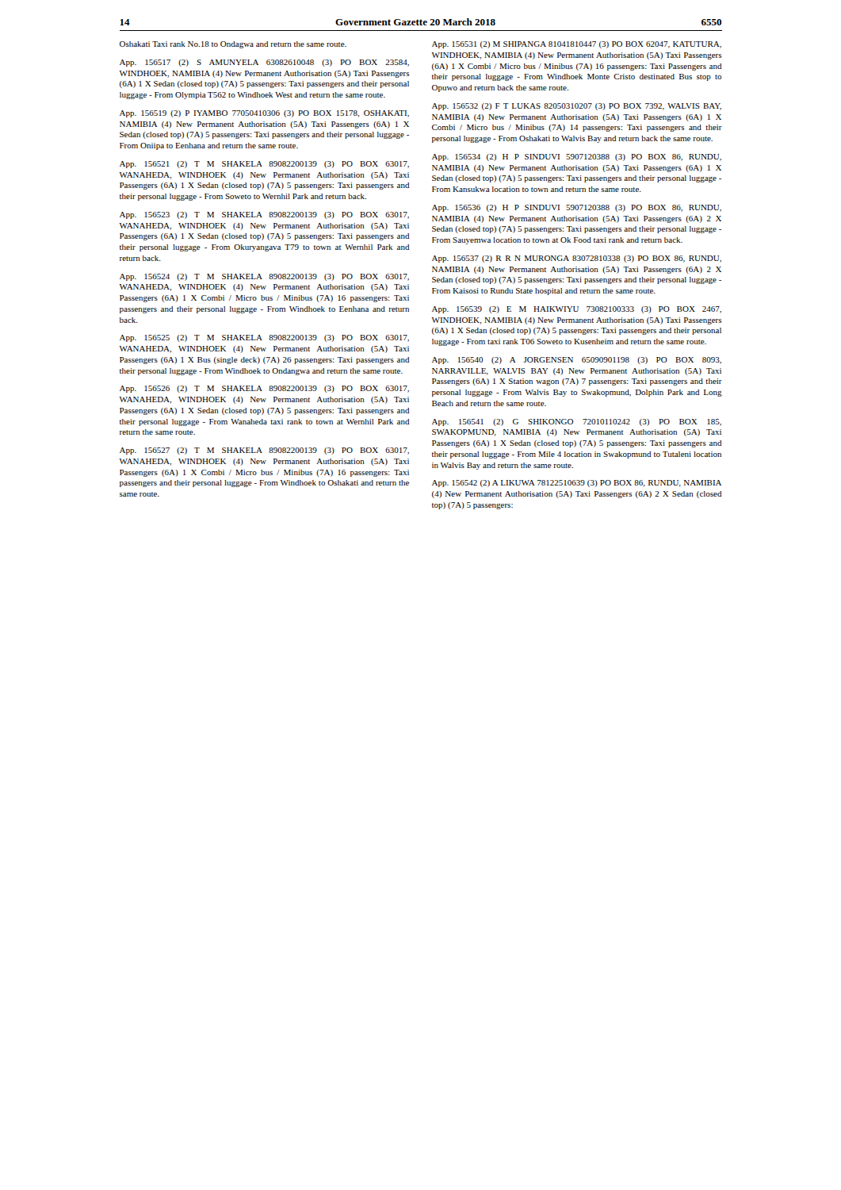14
Government Gazette 20 March 2018
6550
Oshakati Taxi rank No.18 to Ondagwa and return the same route.
App. 156517 (2) S AMUNYELA 63082610048 (3) PO BOX 23584, WINDHOEK, NAMIBIA (4) New Permanent Authorisation (5A) Taxi Passengers (6A) 1 X Sedan (closed top) (7A) 5 passengers: Taxi passengers and their personal luggage - From Olympia T562 to Windhoek West and return the same route.
App. 156519 (2) P IYAMBO 77050410306 (3) PO BOX 15178, OSHAKATI, NAMIBIA (4) New Permanent Authorisation (5A) Taxi Passengers (6A) 1 X Sedan (closed top) (7A) 5 passengers: Taxi passengers and their personal luggage - From Oniipa to Eenhana and return the same route.
App. 156521 (2) T M SHAKELA 89082200139 (3) PO BOX 63017, WANAHEDA, WINDHOEK (4) New Permanent Authorisation (5A) Taxi Passengers (6A) 1 X Sedan (closed top) (7A) 5 passengers: Taxi passengers and their personal luggage - From Soweto to Wernhil Park and return back.
App. 156523 (2) T M SHAKELA 89082200139 (3) PO BOX 63017, WANAHEDA, WINDHOEK (4) New Permanent Authorisation (5A) Taxi Passengers (6A) 1 X Sedan (closed top) (7A) 5 passengers: Taxi passengers and their personal luggage - From Okuryangava T79 to town at Wernhil Park and return back.
App. 156524 (2) T M SHAKELA 89082200139 (3) PO BOX 63017, WANAHEDA, WINDHOEK (4) New Permanent Authorisation (5A) Taxi Passengers (6A) 1 X Combi / Micro bus / Minibus (7A) 16 passengers: Taxi passengers and their personal luggage - From Windhoek to Eenhana and return back.
App. 156525 (2) T M SHAKELA 89082200139 (3) PO BOX 63017, WANAHEDA, WINDHOEK (4) New Permanent Authorisation (5A) Taxi Passengers (6A) 1 X Bus (single deck) (7A) 26 passengers: Taxi passengers and their personal luggage - From Windhoek to Ondangwa and return the same route.
App. 156526 (2) T M SHAKELA 89082200139 (3) PO BOX 63017, WANAHEDA, WINDHOEK (4) New Permanent Authorisation (5A) Taxi Passengers (6A) 1 X Sedan (closed top) (7A) 5 passengers: Taxi passengers and their personal luggage - From Wanaheda taxi rank to town at Wernhil Park and return the same route.
App. 156527 (2) T M SHAKELA 89082200139 (3) PO BOX 63017, WANAHEDA, WINDHOEK (4) New Permanent Authorisation (5A) Taxi Passengers (6A) 1 X Combi / Micro bus / Minibus (7A) 16 passengers: Taxi passengers and their personal luggage - From Windhoek to Oshakati and return the same route.
App. 156531 (2) M SHIPANGA 81041810447 (3) PO BOX 62047, KATUTURA, WINDHOEK, NAMIBIA (4) New Permanent Authorisation (5A) Taxi Passengers (6A) 1 X Combi / Micro bus / Minibus (7A) 16 passengers: Taxi Passengers and their personal luggage - From Windhoek Monte Cristo destinated Bus stop to Opuwo and return back the same route.
App. 156532 (2) F T LUKAS 82050310207 (3) PO BOX 7392, WALVIS BAY, NAMIBIA (4) New Permanent Authorisation (5A) Taxi Passengers (6A) 1 X Combi / Micro bus / Minibus (7A) 14 passengers: Taxi passengers and their personal luggage - From Oshakati to Walvis Bay and return back the same route.
App. 156534 (2) H P SINDUVI 5907120388 (3) PO BOX 86, RUNDU, NAMIBIA (4) New Permanent Authorisation (5A) Taxi Passengers (6A) 1 X Sedan (closed top) (7A) 5 passengers: Taxi passengers and their personal luggage - From Kansukwa location to town and return the same route.
App. 156536 (2) H P SINDUVI 5907120388 (3) PO BOX 86, RUNDU, NAMIBIA (4) New Permanent Authorisation (5A) Taxi Passengers (6A) 2 X Sedan (closed top) (7A) 5 passengers: Taxi passengers and their personal luggage - From Sauyemwa location to town at Ok Food taxi rank and return back.
App. 156537 (2) R R N MURONGA 83072810338 (3) PO BOX 86, RUNDU, NAMIBIA (4) New Permanent Authorisation (5A) Taxi Passengers (6A) 2 X Sedan (closed top) (7A) 5 passengers: Taxi passengers and their personal luggage - From Kaisosi to Rundu State hospital and return the same route.
App. 156539 (2) E M HAIKWIYU 73082100333 (3) PO BOX 2467, WINDHOEK, NAMIBIA (4) New Permanent Authorisation (5A) Taxi Passengers (6A) 1 X Sedan (closed top) (7A) 5 passengers: Taxi passengers and their personal luggage - From taxi rank T06 Soweto to Kusenheim and return the same route.
App. 156540 (2) A JORGENSEN 65090901198 (3) PO BOX 8093, NARRAVILLE, WALVIS BAY (4) New Permanent Authorisation (5A) Taxi Passengers (6A) 1 X Station wagon (7A) 7 passengers: Taxi passengers and their personal luggage - From Walvis Bay to Swakopmund, Dolphin Park and Long Beach and return the same route.
App. 156541 (2) G SHIKONGO 72010110242 (3) PO BOX 185, SWAKOPMUND, NAMIBIA (4) New Permanent Authorisation (5A) Taxi Passengers (6A) 1 X Sedan (closed top) (7A) 5 passengers: Taxi passengers and their personal luggage - From Mile 4 location in Swakopmund to Tutaleni location in Walvis Bay and return the same route.
App. 156542 (2) A LIKUWA 78122510639 (3) PO BOX 86, RUNDU, NAMIBIA (4) New Permanent Authorisation (5A) Taxi Passengers (6A) 2 X Sedan (closed top) (7A) 5 passengers: